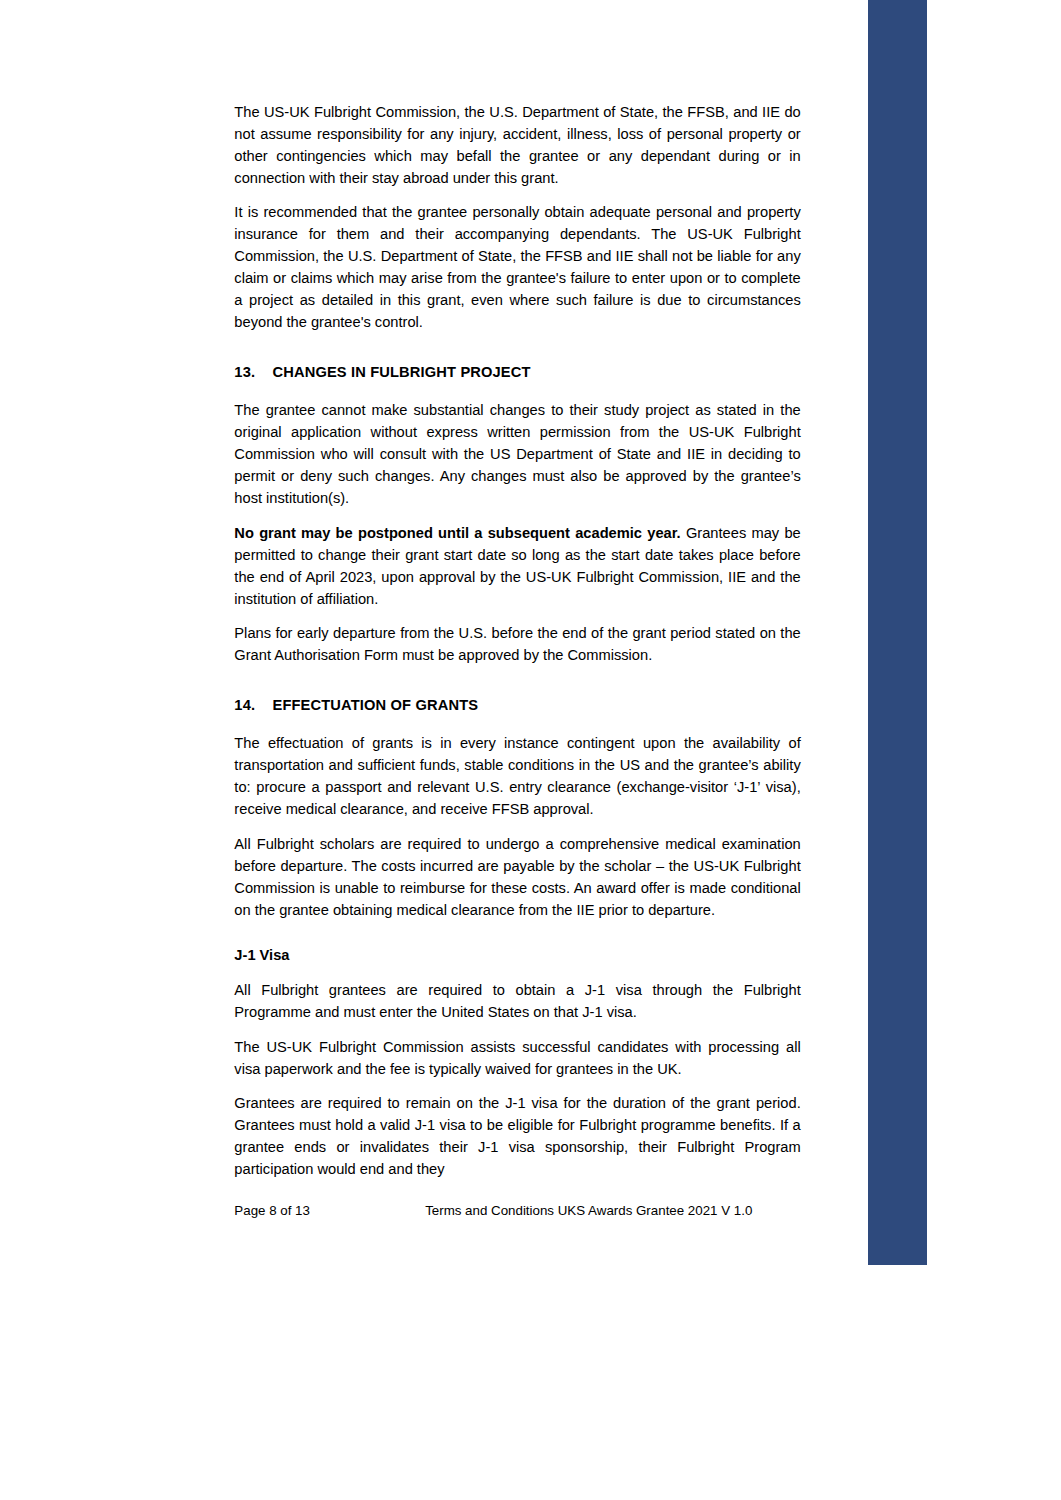The US-UK Fulbright Commission, the U.S. Department of State, the FFSB, and IIE do not assume responsibility for any injury, accident, illness, loss of personal property or other contingencies which may befall the grantee or any dependant during or in connection with their stay abroad under this grant.
It is recommended that the grantee personally obtain adequate personal and property insurance for them and their accompanying dependants. The US-UK Fulbright Commission, the U.S. Department of State, the FFSB and IIE shall not be liable for any claim or claims which may arise from the grantee's failure to enter upon or to complete a project as detailed in this grant, even where such failure is due to circumstances beyond the grantee's control.
13. CHANGES IN FULBRIGHT PROJECT
The grantee cannot make substantial changes to their study project as stated in the original application without express written permission from the US-UK Fulbright Commission who will consult with the US Department of State and IIE in deciding to permit or deny such changes. Any changes must also be approved by the grantee’s host institution(s).
No grant may be postponed until a subsequent academic year. Grantees may be permitted to change their grant start date so long as the start date takes place before the end of April 2023, upon approval by the US-UK Fulbright Commission, IIE and the institution of affiliation.
Plans for early departure from the U.S. before the end of the grant period stated on the Grant Authorisation Form must be approved by the Commission.
14. EFFECTUATION OF GRANTS
The effectuation of grants is in every instance contingent upon the availability of transportation and sufficient funds, stable conditions in the US and the grantee’s ability to: procure a passport and relevant U.S. entry clearance (exchange-visitor ‘J-1’ visa), receive medical clearance, and receive FFSB approval.
All Fulbright scholars are required to undergo a comprehensive medical examination before departure. The costs incurred are payable by the scholar – the US-UK Fulbright Commission is unable to reimburse for these costs. An award offer is made conditional on the grantee obtaining medical clearance from the IIE prior to departure.
J-1 Visa
All Fulbright grantees are required to obtain a J-1 visa through the Fulbright Programme and must enter the United States on that J-1 visa.
The US-UK Fulbright Commission assists successful candidates with processing all visa paperwork and the fee is typically waived for grantees in the UK.
Grantees are required to remain on the J-1 visa for the duration of the grant period. Grantees must hold a valid J-1 visa to be eligible for Fulbright programme benefits. If a grantee ends or invalidates their J-1 visa sponsorship, their Fulbright Program participation would end and they
Page 8 of 13 Terms and Conditions UKS Awards Grantee 2021 V 1.0